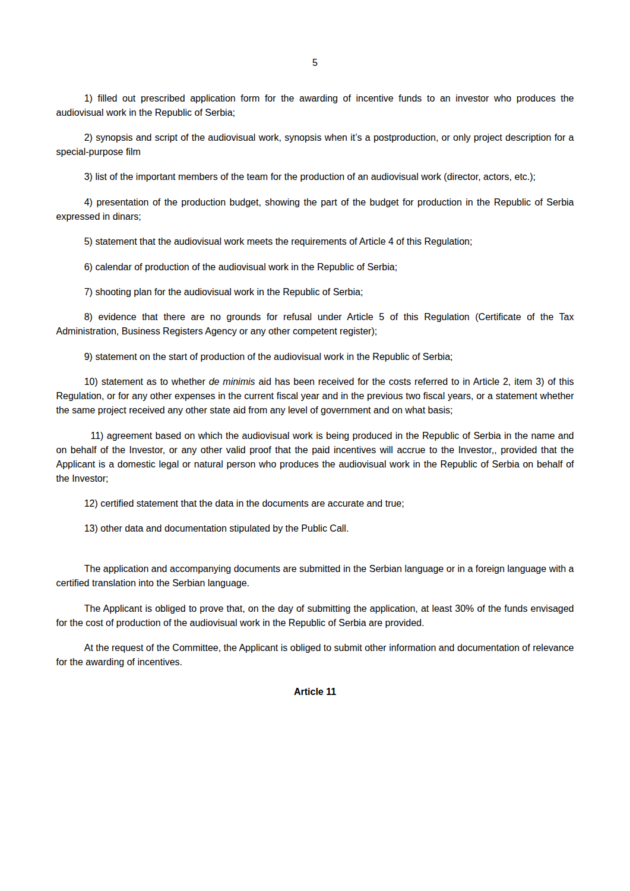5
1) filled out prescribed application form for the awarding of incentive funds to an investor who produces the audiovisual work in the Republic of Serbia;
2) synopsis and script of the audiovisual work, synopsis when it’s a postproduction, or only project description for a special-purpose film
3) list of the important members of the team for the production of an audiovisual work (director, actors, etc.);
4) presentation of the production budget, showing the part of the budget for production in the Republic of Serbia expressed in dinars;
5) statement that the audiovisual work meets the requirements of Article 4 of this Regulation;
6) calendar of production of the audiovisual work in the Republic of Serbia;
7) shooting plan for the audiovisual work in the Republic of Serbia;
8) evidence that there are no grounds for refusal under Article 5 of this Regulation (Certificate of the Tax Administration, Business Registers Agency or any other competent register);
9) statement on the start of production of the audiovisual work in the Republic of Serbia;
10) statement as to whether de minimis aid has been received for the costs referred to in Article 2, item 3) of this Regulation, or for any other expenses in the current fiscal year and in the previous two fiscal years, or a statement whether the same project received any other state aid from any level of government and on what basis;
11) agreement based on which the audiovisual work is being produced in the Republic of Serbia in the name and on behalf of the Investor, or any other valid proof that the paid incentives will accrue to the Investor,, provided that the Applicant is a domestic legal or natural person who produces the audiovisual work in the Republic of Serbia on behalf of the Investor;
12) certified statement that the data in the documents are accurate and true;
13) other data and documentation stipulated by the Public Call.
The application and accompanying documents are submitted in the Serbian language or in a foreign language with a certified translation into the Serbian language.
The Applicant is obliged to prove that, on the day of submitting the application, at least 30% of the funds envisaged for the cost of production of the audiovisual work in the Republic of Serbia are provided.
At the request of the Committee, the Applicant is obliged to submit other information and documentation of relevance for the awarding of incentives.
Article 11